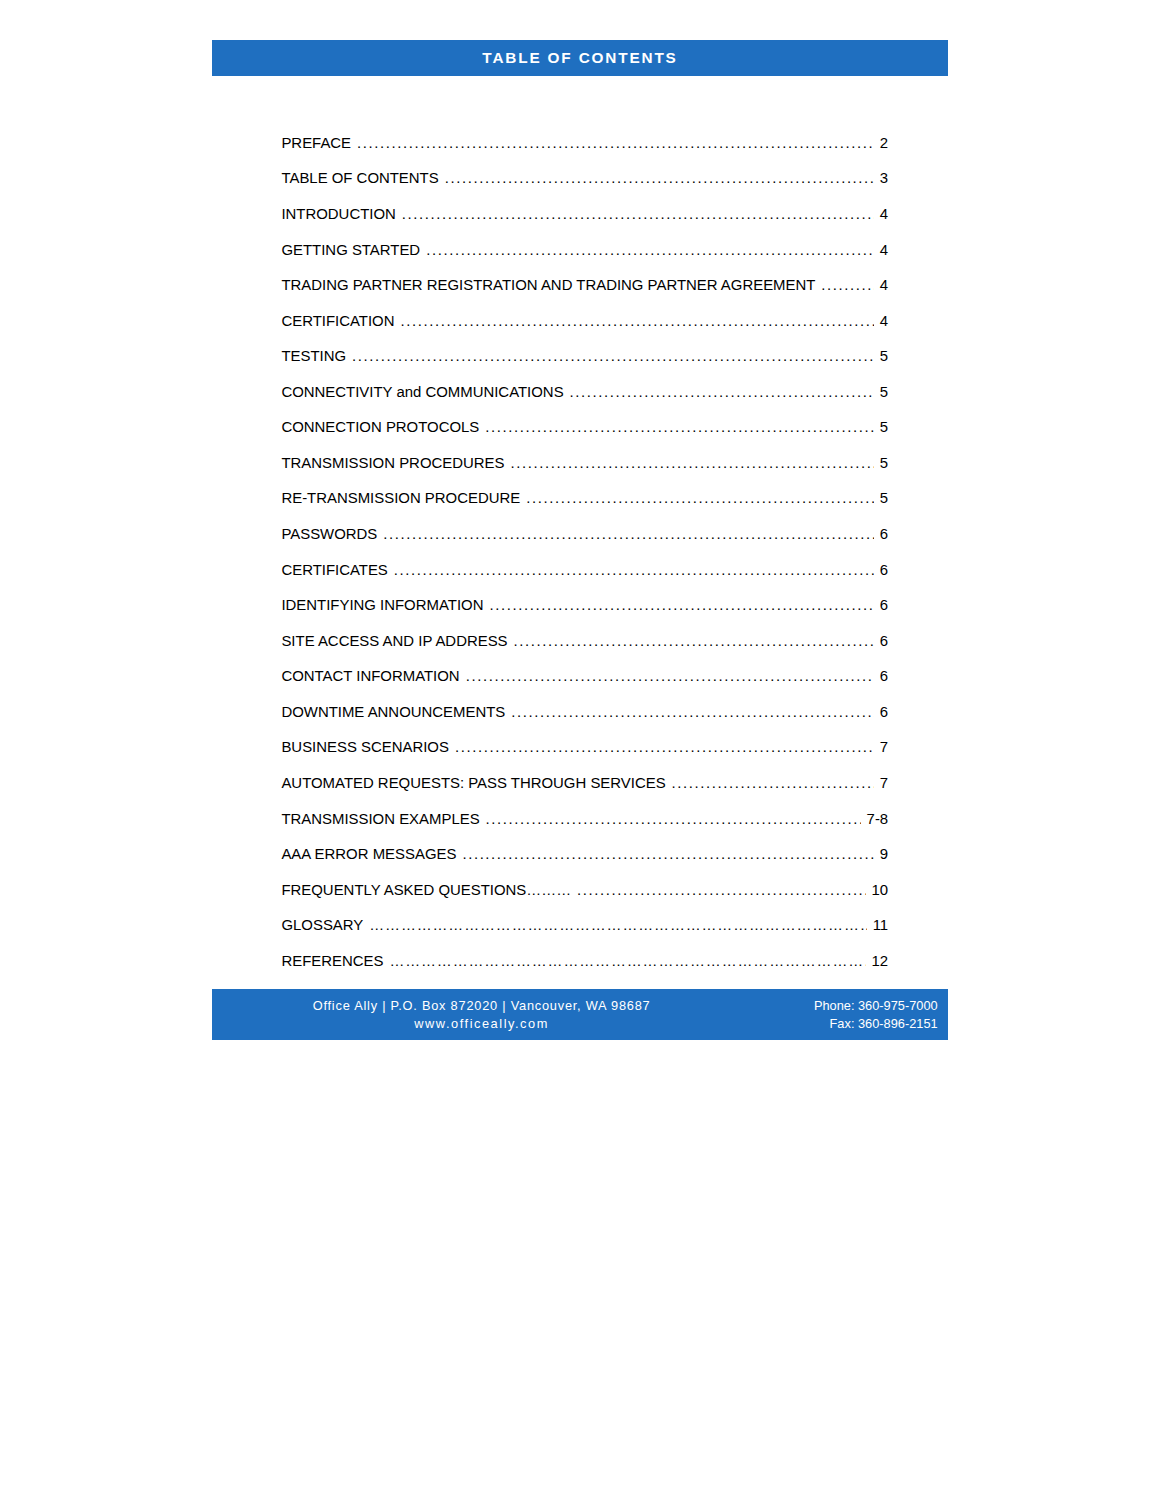Table of Contents
PREFACE .......................................................................................................................... 2
TABLE OF CONTENTS .......................................................................................................................... 3
INTRODUCTION .......................................................................................................................... 4
GETTING STARTED .......................................................................................................................... 4
TRADING PARTNER REGISTRATION AND TRADING PARTNER AGREEMENT .......................................................................................................................... 4
CERTIFICATION .......................................................................................................................... 4
TESTING .......................................................................................................................... 5
CONNECTIVITY and COMMUNICATIONS .......................................................................................................................... 5
CONNECTION PROTOCOLS .......................................................................................................................... 5
TRANSMISSION PROCEDURES .......................................................................................................................... 5
RE-TRANSMISSION PROCEDURE .......................................................................................................................... 5
PASSWORDS .......................................................................................................................... 6
CERTIFICATES .......................................................................................................................... 6
IDENTIFYING INFORMATION .......................................................................................................................... 6
SITE ACCESS AND IP ADDRESS .......................................................................................................................... 6
CONTACT INFORMATION .......................................................................................................................... 6
DOWNTIME ANNOUNCEMENTS .......................................................................................................................... 6
BUSINESS SCENARIOS .......................................................................................................................... 7
AUTOMATED REQUESTS: PASS THROUGH SERVICES .......................................................................................................................... 7
TRANSMISSION EXAMPLES .......................................................................................................................... 7-8
AAA ERROR MESSAGES .......................................................................................................................... 9
FREQUENTLY ASKED QUESTIONS……… .......................................................................................................................... 10
GLOSSARY ………………………………………………………………………………………………………………………………………………… 11
REFERENCES ………………………………………………………………………………………………………………………………………………… 12
Office Ally | P.O. Box 872020 | Vancouver, WA 98687
www.officeally.com
Phone: 360-975-7000
Fax: 360-896-2151